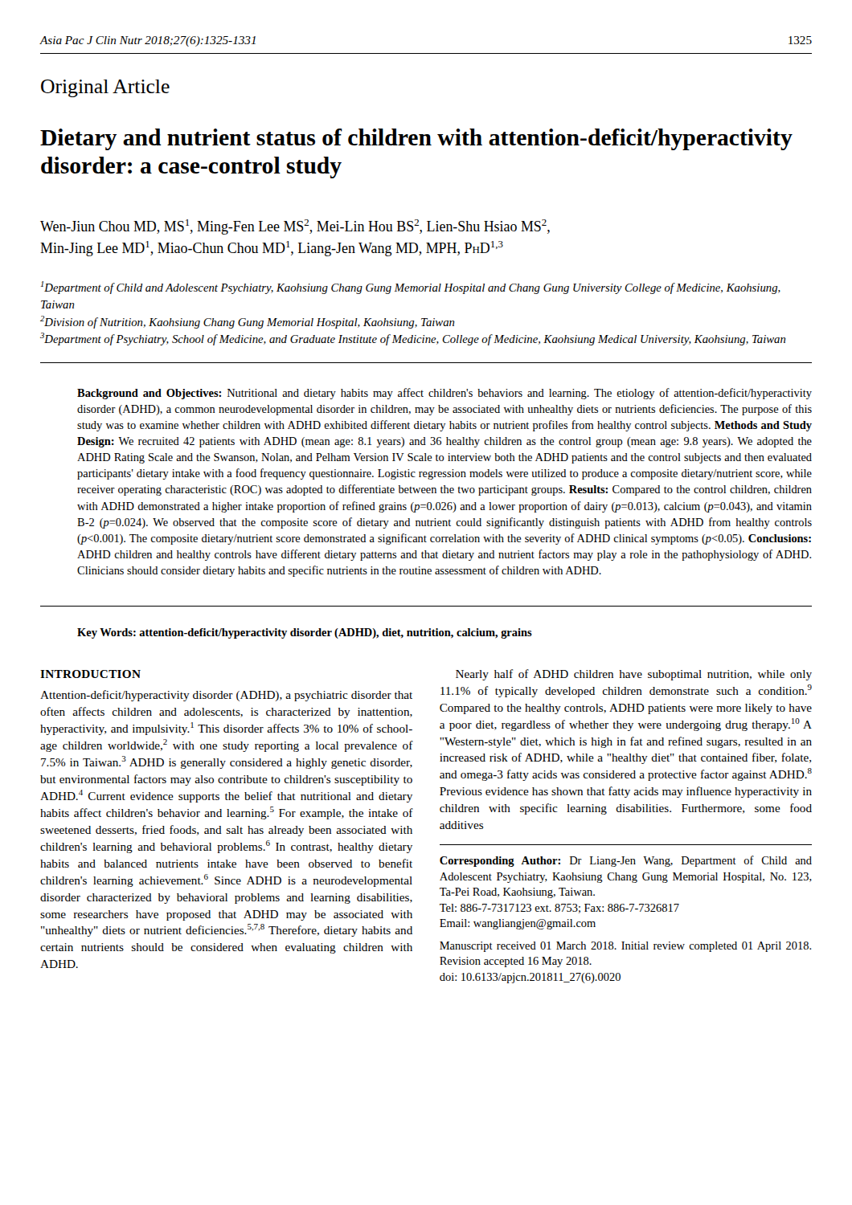Asia Pac J Clin Nutr 2018;27(6):1325-1331 1325
Original Article
Dietary and nutrient status of children with attention-deficit/hyperactivity disorder: a case-control study
Wen-Jiun Chou MD, MS1, Ming-Fen Lee MS2, Mei-Lin Hou BS2, Lien-Shu Hsiao MS2,
Min-Jing Lee MD1, Miao-Chun Chou MD1, Liang-Jen Wang MD, MPH, PhD1,3
1Department of Child and Adolescent Psychiatry, Kaohsiung Chang Gung Memorial Hospital and Chang Gung University College of Medicine, Kaohsiung, Taiwan
2Division of Nutrition, Kaohsiung Chang Gung Memorial Hospital, Kaohsiung, Taiwan
3Department of Psychiatry, School of Medicine, and Graduate Institute of Medicine, College of Medicine, Kaohsiung Medical University, Kaohsiung, Taiwan
Background and Objectives: Nutritional and dietary habits may affect children's behaviors and learning. The etiology of attention-deficit/hyperactivity disorder (ADHD), a common neurodevelopmental disorder in children, may be associated with unhealthy diets or nutrients deficiencies. The purpose of this study was to examine whether children with ADHD exhibited different dietary habits or nutrient profiles from healthy control subjects. Methods and Study Design: We recruited 42 patients with ADHD (mean age: 8.1 years) and 36 healthy children as the control group (mean age: 9.8 years). We adopted the ADHD Rating Scale and the Swanson, Nolan, and Pelham Version IV Scale to interview both the ADHD patients and the control subjects and then evaluated participants' dietary intake with a food frequency questionnaire. Logistic regression models were utilized to produce a composite dietary/nutrient score, while receiver operating characteristic (ROC) was adopted to differentiate between the two participant groups. Results: Compared to the control children, children with ADHD demonstrated a higher intake proportion of refined grains (p=0.026) and a lower proportion of dairy (p=0.013), calcium (p=0.043), and vitamin B-2 (p=0.024). We observed that the composite score of dietary and nutrient could significantly distinguish patients with ADHD from healthy controls (p<0.001). The composite dietary/nutrient score demonstrated a significant correlation with the severity of ADHD clinical symptoms (p<0.05). Conclusions: ADHD children and healthy controls have different dietary patterns and that dietary and nutrient factors may play a role in the pathophysiology of ADHD. Clinicians should consider dietary habits and specific nutrients in the routine assessment of children with ADHD.
Key Words: attention-deficit/hyperactivity disorder (ADHD), diet, nutrition, calcium, grains
Introduction
Attention-deficit/hyperactivity disorder (ADHD), a psychiatric disorder that often affects children and adolescents, is characterized by inattention, hyperactivity, and impulsivity.1 This disorder affects 3% to 10% of school-age children worldwide,2 with one study reporting a local prevalence of 7.5% in Taiwan.3 ADHD is generally considered a highly genetic disorder, but environmental factors may also contribute to children's susceptibility to ADHD.4 Current evidence supports the belief that nutritional and dietary habits affect children's behavior and learning.5 For example, the intake of sweetened desserts, fried foods, and salt has already been associated with children's learning and behavioral problems.6 In contrast, healthy dietary habits and balanced nutrients intake have been observed to benefit children's learning achievement.6 Since ADHD is a neurodevelopmental disorder characterized by behavioral problems and learning disabilities, some researchers have proposed that ADHD may be associated with "unhealthy" diets or nutrient deficiencies.5,7,8 Therefore, dietary habits and certain nutrients should be considered when evaluating children with ADHD.
Nearly half of ADHD children have suboptimal nutrition, while only 11.1% of typically developed children demonstrate such a condition.9 Compared to the healthy controls, ADHD patients were more likely to have a poor diet, regardless of whether they were undergoing drug therapy.10 A "Western-style" diet, which is high in fat and refined sugars, resulted in an increased risk of ADHD, while a "healthy diet" that contained fiber, folate, and omega-3 fatty acids was considered a protective factor against ADHD.8 Previous evidence has shown that fatty acids may influence hyperactivity in children with specific learning disabilities. Furthermore, some food additives
Corresponding Author: Dr Liang-Jen Wang, Department of Child and Adolescent Psychiatry, Kaohsiung Chang Gung Memorial Hospital, No. 123, Ta-Pei Road, Kaohsiung, Taiwan.
Tel: 886-7-7317123 ext. 8753; Fax: 886-7-7326817
Email: wangliangjen@gmail.com
Manuscript received 01 March 2018. Initial review completed 01 April 2018. Revision accepted 16 May 2018.
doi: 10.6133/apjcn.201811_27(6).0020